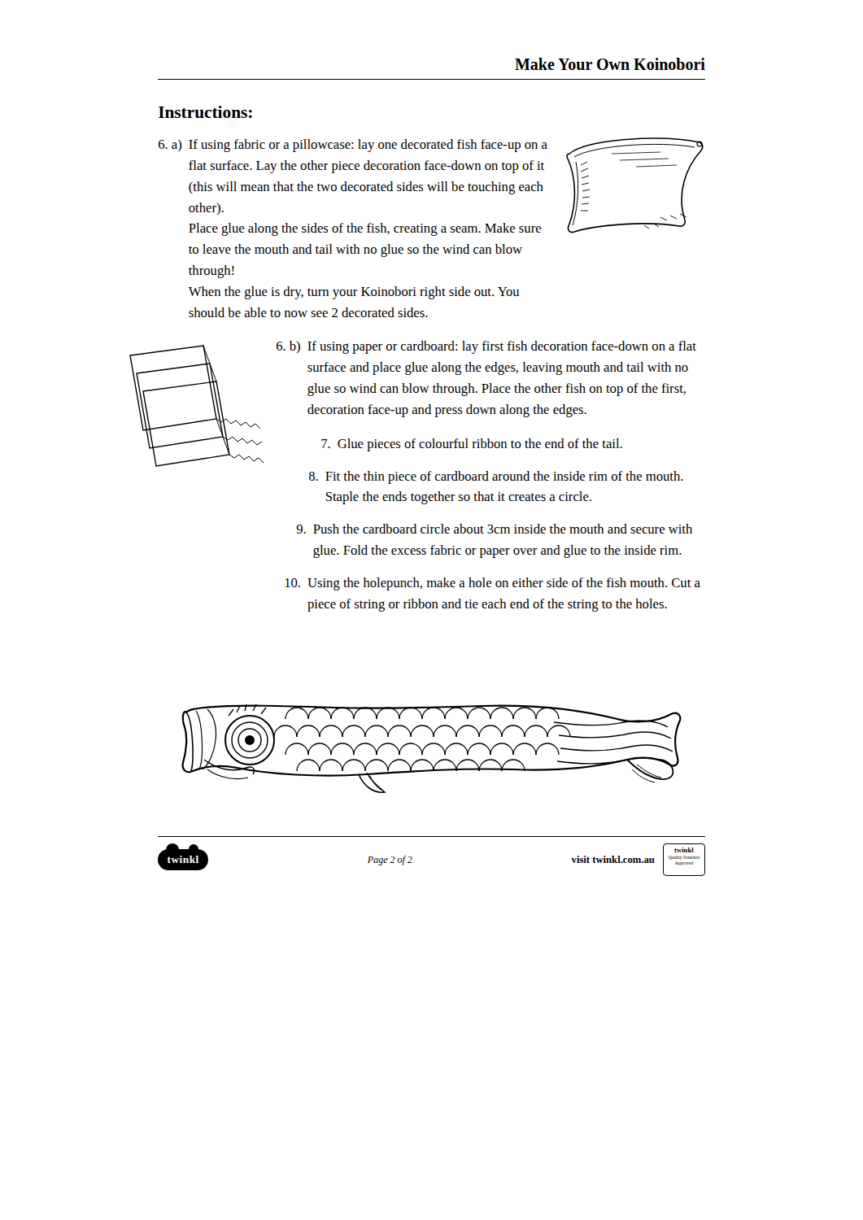Make Your Own Koinobori
Instructions:
6. a)
If using fabric or a pillowcase: lay one decorated fish face-up on a flat surface. Lay the other piece decoration face-down on top of it (this will mean that the two decorated sides will be touching each other).
Place glue along the sides of the fish, creating a seam. Make sure to leave the mouth and tail with no glue so the wind can blow through!
When the glue is dry, turn your Koinobori right side out. You should be able to now see 2 decorated sides.
6. b)
If using paper or cardboard: lay first fish decoration face-down on a flat surface and place glue along the edges, leaving mouth and tail with no glue so wind can blow through. Place the other fish on top of the first, decoration face-up and press down along the edges.
7.
Glue pieces of colourful ribbon to the end of the tail.
8.
Fit the thin piece of cardboard around the inside rim of the mouth. Staple the ends together so that it creates a circle.
9.
Push the cardboard circle about 3cm inside the mouth and secure with glue. Fold the excess fabric or paper over and glue to the inside rim.
10.
Using the holepunch, make a hole on either side of the fish mouth. Cut a piece of string or ribbon and tie each end of the string to the holes.
twinkl
Page 2 of 2
visit twinkl.com.au
twinkl Quality Standard
Approved